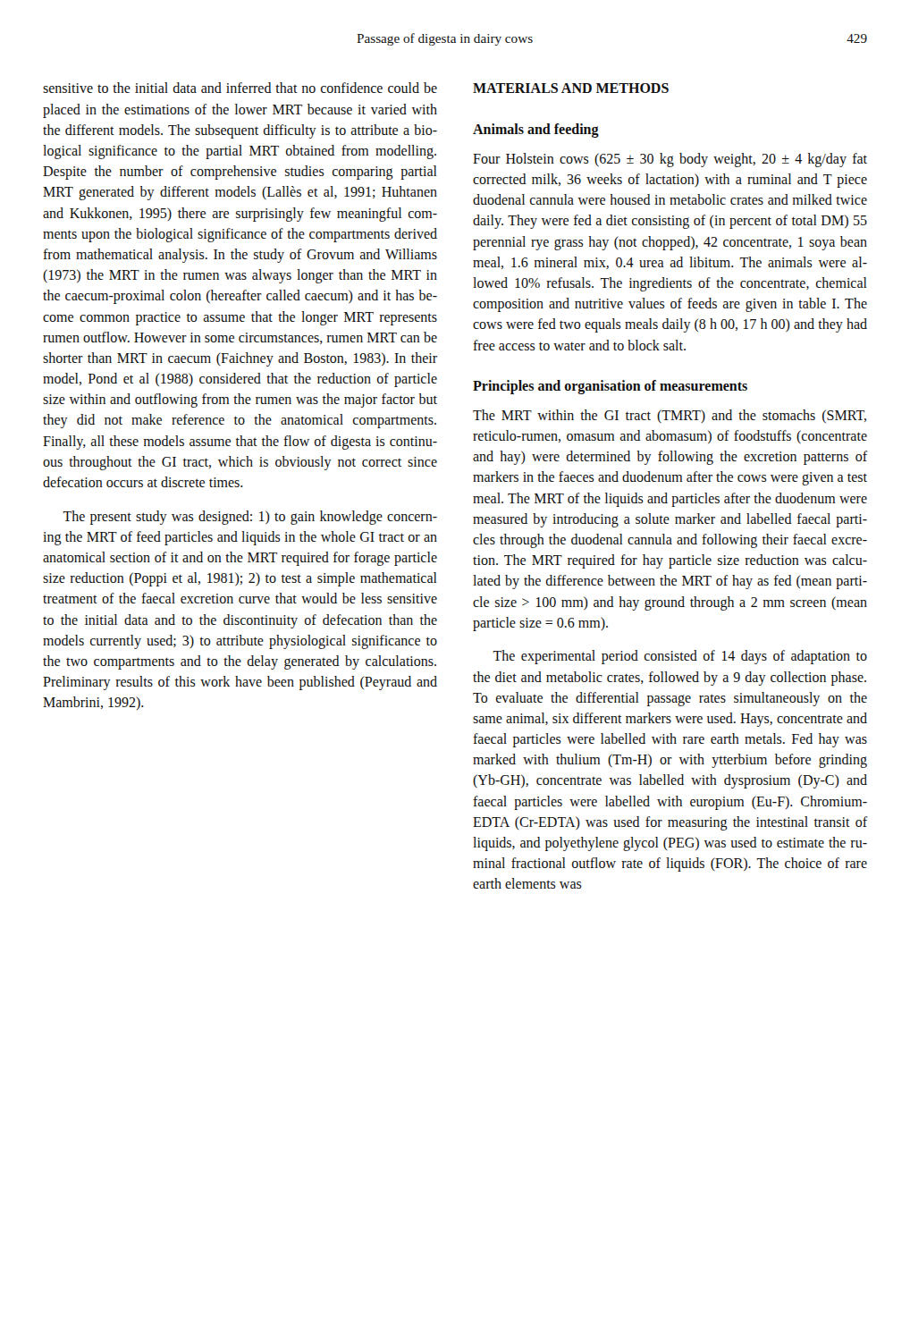Passage of digesta in dairy cows 429
sensitive to the initial data and inferred that no confidence could be placed in the estimations of the lower MRT because it varied with the different models. The subsequent difficulty is to attribute a biological significance to the partial MRT obtained from modelling. Despite the number of comprehensive studies comparing partial MRT generated by different models (Lallès et al, 1991; Huhtanen and Kukkonen, 1995) there are surprisingly few meaningful comments upon the biological significance of the compartments derived from mathematical analysis. In the study of Grovum and Williams (1973) the MRT in the rumen was always longer than the MRT in the caecum-proximal colon (hereafter called caecum) and it has become common practice to assume that the longer MRT represents rumen outflow. However in some circumstances, rumen MRT can be shorter than MRT in caecum (Faichney and Boston, 1983). In their model, Pond et al (1988) considered that the reduction of particle size within and outflowing from the rumen was the major factor but they did not make reference to the anatomical compartments. Finally, all these models assume that the flow of digesta is continuous throughout the GI tract, which is obviously not correct since defecation occurs at discrete times.
The present study was designed: 1) to gain knowledge concerning the MRT of feed particles and liquids in the whole GI tract or an anatomical section of it and on the MRT required for forage particle size reduction (Poppi et al, 1981); 2) to test a simple mathematical treatment of the faecal excretion curve that would be less sensitive to the initial data and to the discontinuity of defecation than the models currently used; 3) to attribute physiological significance to the two compartments and to the delay generated by calculations. Preliminary results of this work have been published (Peyraud and Mambrini, 1992).
MATERIALS AND METHODS
Animals and feeding
Four Holstein cows (625 ± 30 kg body weight, 20 ± 4 kg/day fat corrected milk, 36 weeks of lactation) with a ruminal and T piece duodenal cannula were housed in metabolic crates and milked twice daily. They were fed a diet consisting of (in percent of total DM) 55 perennial rye grass hay (not chopped), 42 concentrate, 1 soya bean meal, 1.6 mineral mix, 0.4 urea ad libitum. The animals were allowed 10% refusals. The ingredients of the concentrate, chemical composition and nutritive values of feeds are given in table I. The cows were fed two equals meals daily (8 h 00, 17 h 00) and they had free access to water and to block salt.
Principles and organisation of measurements
The MRT within the GI tract (TMRT) and the stomachs (SMRT, reticulo-rumen, omasum and abomasum) of foodstuffs (concentrate and hay) were determined by following the excretion patterns of markers in the faeces and duodenum after the cows were given a test meal. The MRT of the liquids and particles after the duodenum were measured by introducing a solute marker and labelled faecal particles through the duodenal cannula and following their faecal excretion. The MRT required for hay particle size reduction was calculated by the difference between the MRT of hay as fed (mean particle size > 100 mm) and hay ground through a 2 mm screen (mean particle size = 0.6 mm).
The experimental period consisted of 14 days of adaptation to the diet and metabolic crates, followed by a 9 day collection phase. To evaluate the differential passage rates simultaneously on the same animal, six different markers were used. Hays, concentrate and faecal particles were labelled with rare earth metals. Fed hay was marked with thulium (Tm-H) or with ytterbium before grinding (Yb-GH), concentrate was labelled with dysprosium (Dy-C) and faecal particles were labelled with europium (Eu-F). Chromium-EDTA (Cr-EDTA) was used for measuring the intestinal transit of liquids, and polyethylene glycol (PEG) was used to estimate the ruminal fractional outflow rate of liquids (FOR). The choice of rare earth elements was